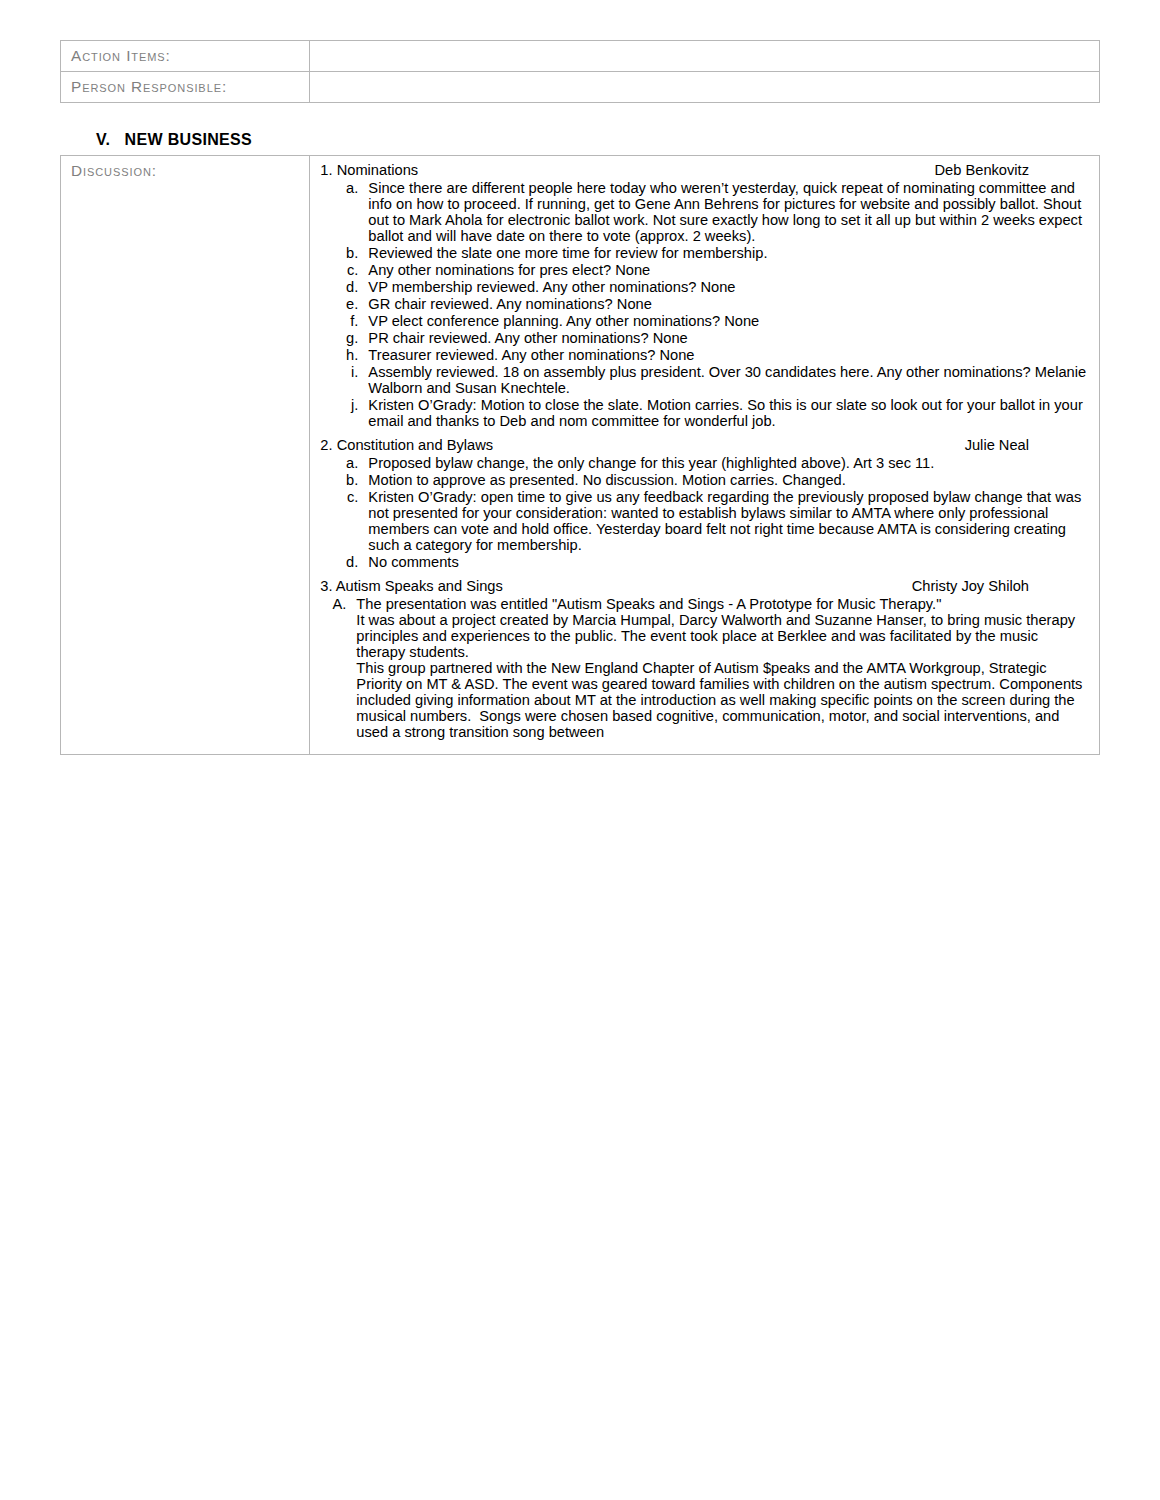| Action Items: | |
| Person Responsible: | |
V. NEW BUSINESS
| Discussion: | 1. Nominations Deb Benkovitz Since there are different people here today who weren’t yesterday, quick repeat of nominating committee and info on how to proceed. If running, get to Gene Ann Behrens for pictures for website and possibly ballot. Shout out to Mark Ahola for electronic ballot work. Not sure exactly how long to set it all up but within 2 weeks expect ballot and will have date on there to vote (approx. 2 weeks). Reviewed the slate one more time for review for membership. Any other nominations for pres elect? None VP membership reviewed. Any other nominations? None GR chair reviewed. Any nominations? None VP elect conference planning. Any other nominations? None PR chair reviewed. Any other nominations? None Treasurer reviewed. Any other nominations? None Assembly reviewed. 18 on assembly plus president. Over 30 candidates here. Any other nominations? Melanie Walborn and Susan Knechtele. Kristen O’Grady: Motion to close the slate. Motion carries. So this is our slate so look out for your ballot in your email and thanks to Deb and nom committee for wonderful job. 2. Constitution and Bylaws Julie Neal Proposed bylaw change, the only change for this year (highlighted above). Art 3 sec 11. Motion to approve as presented. No discussion. Motion carries. Changed. Kristen O’Grady: open time to give us any feedback regarding the previously proposed bylaw change that was not presented for your consideration: wanted to establish bylaws similar to AMTA where only professional members can vote and hold office. Yesterday board felt not right time because AMTA is considering creating such a category for membership. No comments 3. Autism Speaks and Sings Christy Joy Shiloh The presentation was entitled "Autism Speaks and Sings - A Prototype for Music Therapy." It was about a project created by Marcia Humpal, Darcy Walworth and Suzanne Hanser, to bring music therapy principles and experiences to the public. The event took place at Berklee and was facilitated by the music therapy students. This group partnered with the New England Chapter of Autism $peaks and the AMTA Workgroup, Strategic Priority on MT & ASD. The event was geared toward families with children on the autism spectrum. Components included giving information about MT at the introduction as well making specific points on the screen during the musical numbers. Songs were chosen based cognitive, communication, motor, and social interventions, and used a strong transition song between |